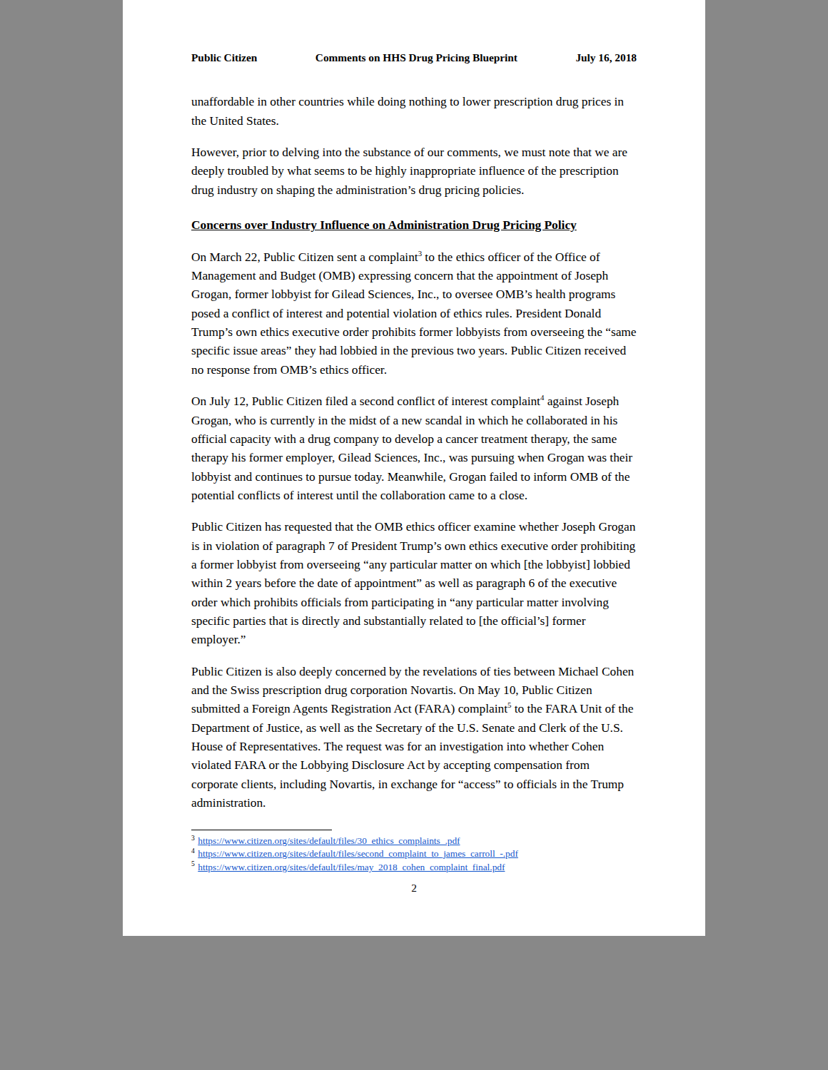Public Citizen
Comments on HHS Drug Pricing Blueprint
July 16, 2018
unaffordable in other countries while doing nothing to lower prescription drug prices in the United States.
However, prior to delving into the substance of our comments, we must note that we are deeply troubled by what seems to be highly inappropriate influence of the prescription drug industry on shaping the administration’s drug pricing policies.
Concerns over Industry Influence on Administration Drug Pricing Policy
On March 22, Public Citizen sent a complaint3 to the ethics officer of the Office of Management and Budget (OMB) expressing concern that the appointment of Joseph Grogan, former lobbyist for Gilead Sciences, Inc., to oversee OMB’s health programs posed a conflict of interest and potential violation of ethics rules. President Donald Trump’s own ethics executive order prohibits former lobbyists from overseeing the “same specific issue areas” they had lobbied in the previous two years. Public Citizen received no response from OMB’s ethics officer.
On July 12, Public Citizen filed a second conflict of interest complaint4 against Joseph Grogan, who is currently in the midst of a new scandal in which he collaborated in his official capacity with a drug company to develop a cancer treatment therapy, the same therapy his former employer, Gilead Sciences, Inc., was pursuing when Grogan was their lobbyist and continues to pursue today. Meanwhile, Grogan failed to inform OMB of the potential conflicts of interest until the collaboration came to a close.
Public Citizen has requested that the OMB ethics officer examine whether Joseph Grogan is in violation of paragraph 7 of President Trump’s own ethics executive order prohibiting a former lobbyist from overseeing “any particular matter on which [the lobbyist] lobbied within 2 years before the date of appointment” as well as paragraph 6 of the executive order which prohibits officials from participating in “any particular matter involving specific parties that is directly and substantially related to [the official’s] former employer.”
Public Citizen is also deeply concerned by the revelations of ties between Michael Cohen and the Swiss prescription drug corporation Novartis. On May 10, Public Citizen submitted a Foreign Agents Registration Act (FARA) complaint5 to the FARA Unit of the Department of Justice, as well as the Secretary of the U.S. Senate and Clerk of the U.S. House of Representatives. The request was for an investigation into whether Cohen violated FARA or the Lobbying Disclosure Act by accepting compensation from corporate clients, including Novartis, in exchange for “access” to officials in the Trump administration.
3 https://www.citizen.org/sites/default/files/30_ethics_complaints_.pdf
4 https://www.citizen.org/sites/default/files/second_complaint_to_james_carroll_-.pdf
5 https://www.citizen.org/sites/default/files/may_2018_cohen_complaint_final.pdf
2